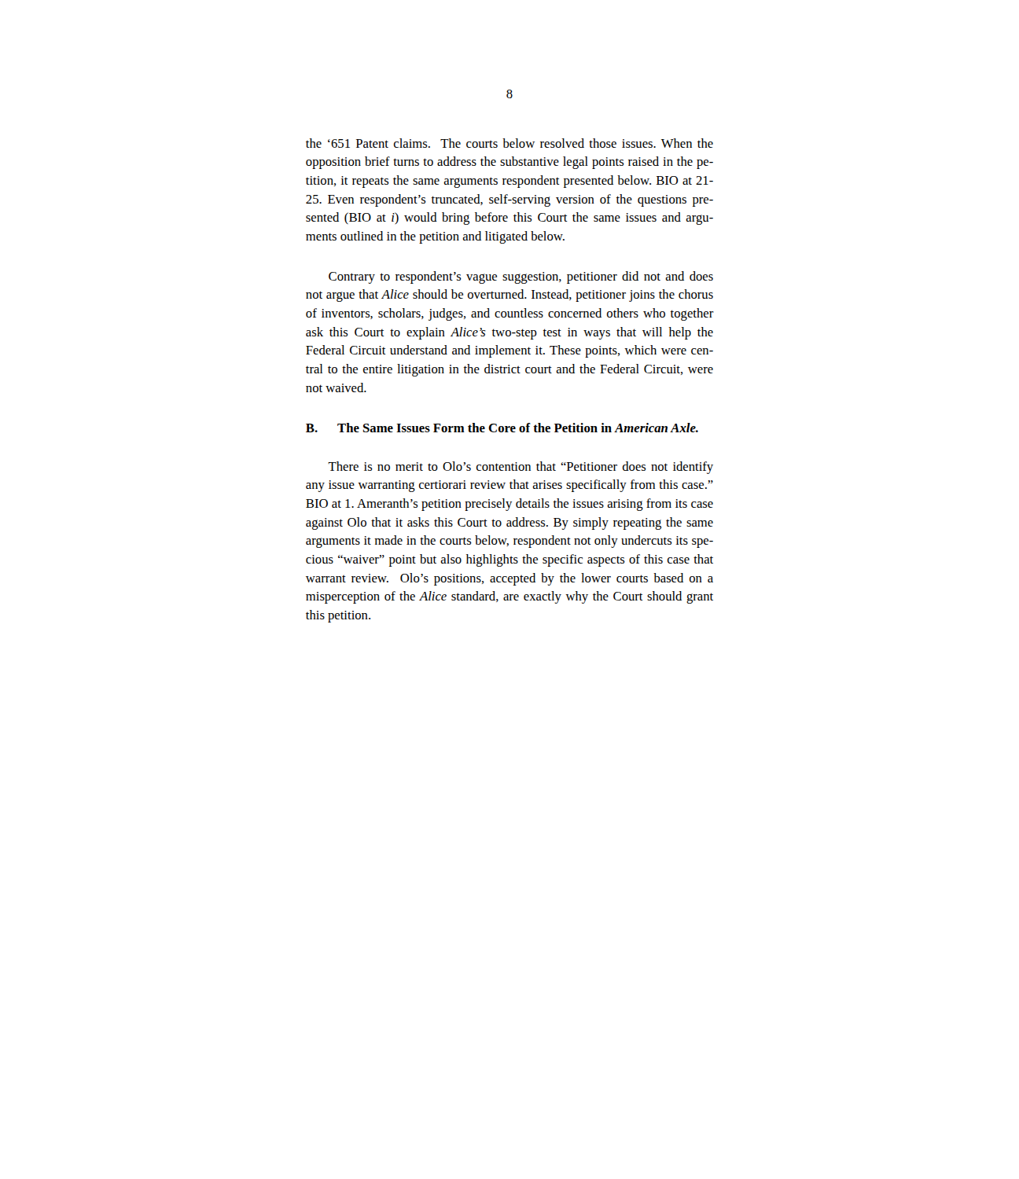8
the ‘651 Patent claims. The courts below resolved those issues. When the opposition brief turns to address the substantive legal points raised in the petition, it repeats the same arguments respondent presented below. BIO at 21-25. Even respondent’s truncated, self-serving version of the questions presented (BIO at i) would bring before this Court the same issues and arguments outlined in the petition and litigated below.
Contrary to respondent’s vague suggestion, petitioner did not and does not argue that Alice should be overturned. Instead, petitioner joins the chorus of inventors, scholars, judges, and countless concerned others who together ask this Court to explain Alice’s two-step test in ways that will help the Federal Circuit understand and implement it. These points, which were central to the entire litigation in the district court and the Federal Circuit, were not waived.
B. The Same Issues Form the Core of the Petition in American Axle.
There is no merit to Olo’s contention that “Petitioner does not identify any issue warranting certiorari review that arises specifically from this case.” BIO at 1. Ameranth’s petition precisely details the issues arising from its case against Olo that it asks this Court to address. By simply repeating the same arguments it made in the courts below, respondent not only undercuts its specious “waiver” point but also highlights the specific aspects of this case that warrant review. Olo’s positions, accepted by the lower courts based on a misperception of the Alice standard, are exactly why the Court should grant this petition.